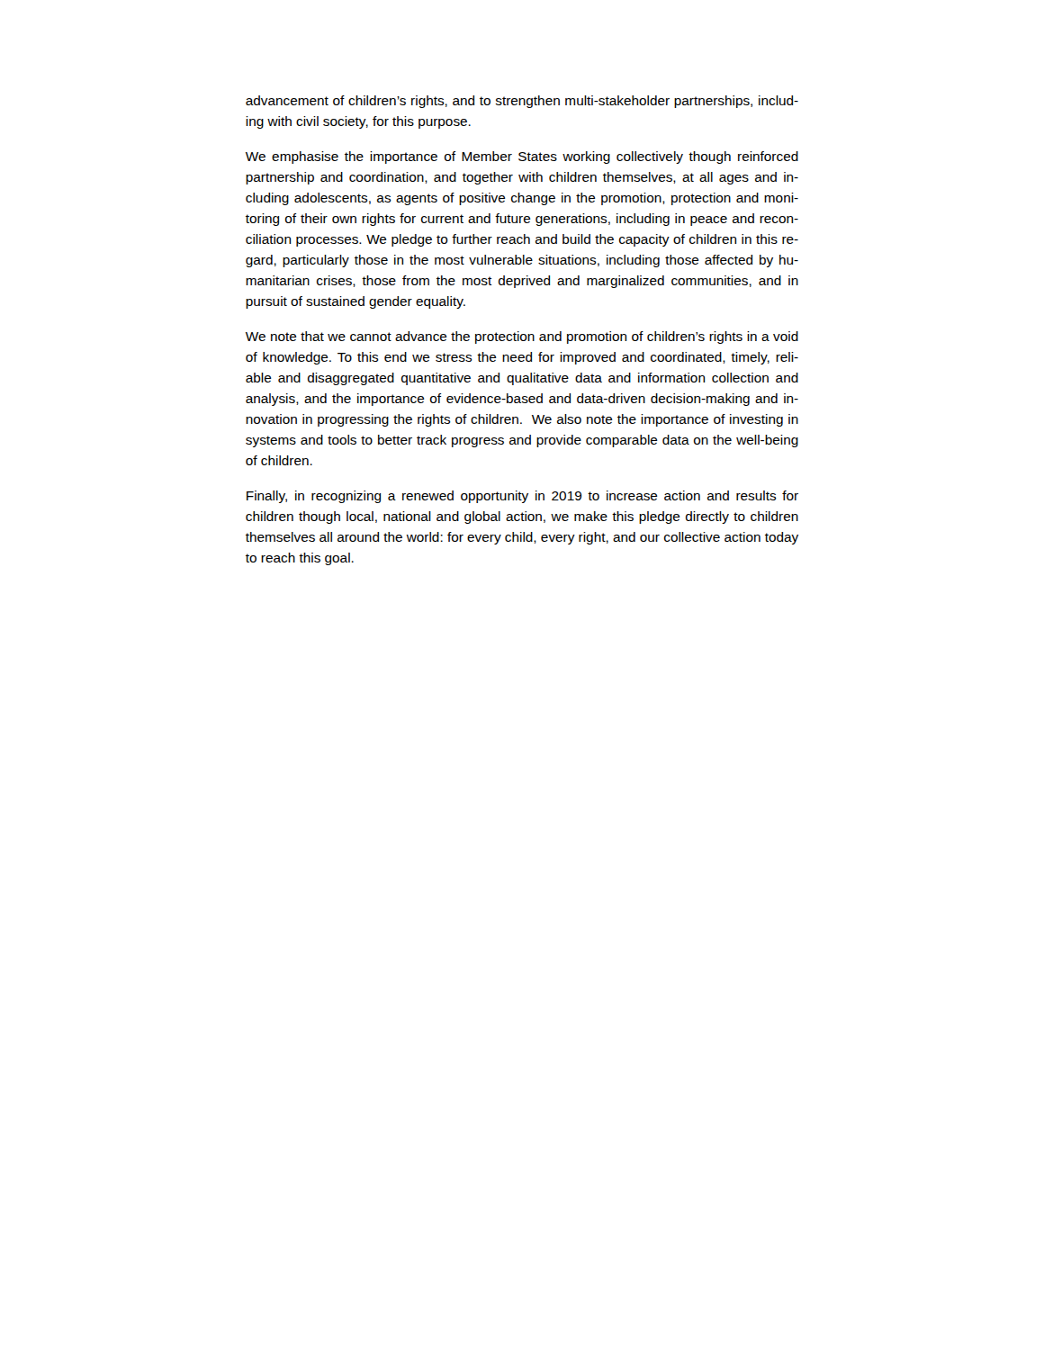advancement of children’s rights, and to strengthen multi-stakeholder partnerships, including with civil society, for this purpose.
We emphasise the importance of Member States working collectively though reinforced partnership and coordination, and together with children themselves, at all ages and including adolescents, as agents of positive change in the promotion, protection and monitoring of their own rights for current and future generations, including in peace and reconciliation processes. We pledge to further reach and build the capacity of children in this regard, particularly those in the most vulnerable situations, including those affected by humanitarian crises, those from the most deprived and marginalized communities, and in pursuit of sustained gender equality.
We note that we cannot advance the protection and promotion of children’s rights in a void of knowledge. To this end we stress the need for improved and coordinated, timely, reliable and disaggregated quantitative and qualitative data and information collection and analysis, and the importance of evidence-based and data-driven decision-making and innovation in progressing the rights of children. We also note the importance of investing in systems and tools to better track progress and provide comparable data on the well-being of children.
Finally, in recognizing a renewed opportunity in 2019 to increase action and results for children though local, national and global action, we make this pledge directly to children themselves all around the world: for every child, every right, and our collective action today to reach this goal.